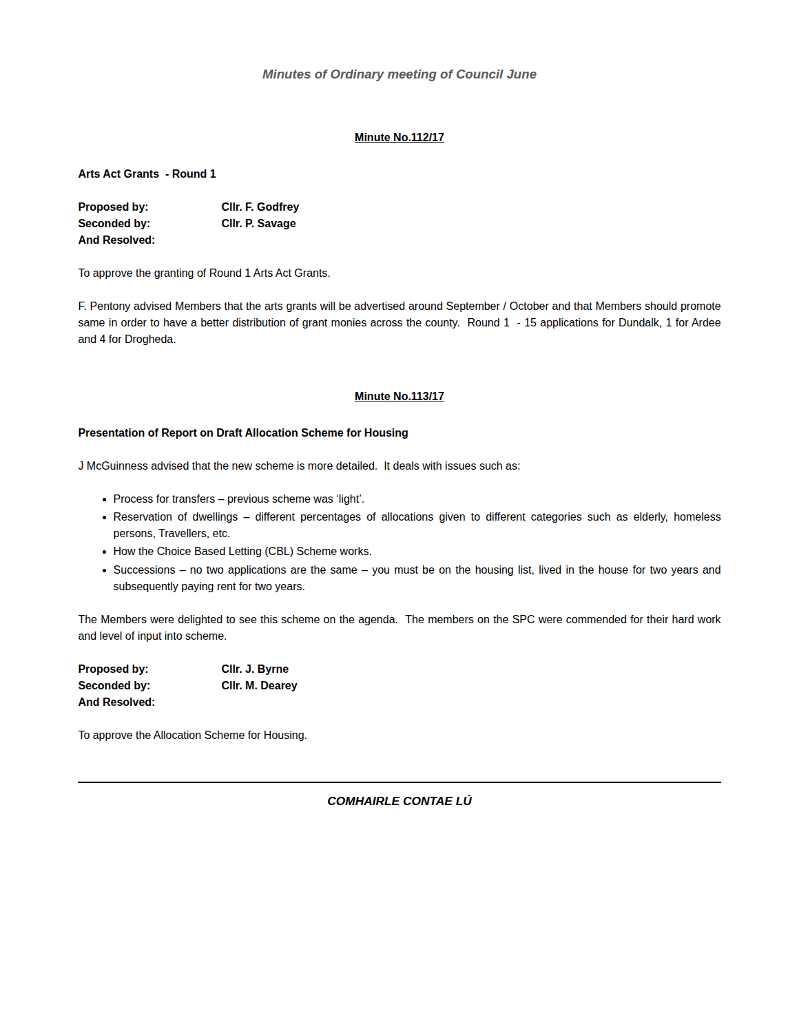Minutes of Ordinary meeting of Council June
Minute No.112/17
Arts Act Grants - Round 1
| Proposed by: | Cllr. F. Godfrey |
| Seconded by: | Cllr. P. Savage |
| And Resolved: | |
To approve the granting of Round 1 Arts Act Grants.
F. Pentony advised Members that the arts grants will be advertised around September / October and that Members should promote same in order to have a better distribution of grant monies across the county. Round 1 - 15 applications for Dundalk, 1 for Ardee and 4 for Drogheda.
Minute No.113/17
Presentation of Report on Draft Allocation Scheme for Housing
J McGuinness advised that the new scheme is more detailed. It deals with issues such as:
Process for transfers – previous scheme was ‘light’.
Reservation of dwellings – different percentages of allocations given to different categories such as elderly, homeless persons, Travellers, etc.
How the Choice Based Letting (CBL) Scheme works.
Successions – no two applications are the same – you must be on the housing list, lived in the house for two years and subsequently paying rent for two years.
The Members were delighted to see this scheme on the agenda. The members on the SPC were commended for their hard work and level of input into scheme.
| Proposed by: | Cllr. J. Byrne |
| Seconded by: | Cllr. M. Dearey |
| And Resolved: | |
To approve the Allocation Scheme for Housing.
COMHAIRLE CONTAE LÚ